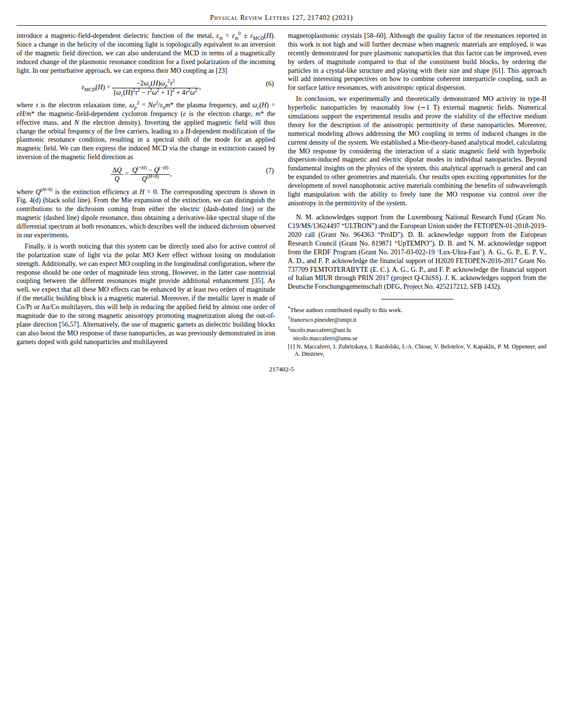Physical Review Letters 127, 217402 (2021)
introduce a magnetic-field-dependent dielectric function of the metal, εm = εm0 ± εMCD(H). Since a change in the helicity of the incoming light is topologically equivalent to an inversion of the magnetic field direction, we can also understand the MCD in terms of a magnetically induced change of the plasmonic resonance condition for a fixed polarization of the incoming light. In our perturbative approach, we can express their MO coupling as [23]
(6) εMCD(H) = −2ωc(H)ωp2τ3 [ωc(H)2τ2 − τ2ω2 + 1]2 + 4τ2ω2 ,
where τ is the electron relaxation time, ωp2 = Ne2/ε0m* the plasma frequency, and ωc(H) = eH/m* the magnetic-field-dependent cyclotron frequency (e is the electron charge, m* the effective mass, and N the electron density). Inverting the applied magnetic field will thus change the orbital frequency of the free carriers, leading to a H-dependent modification of the plasmonic resonance condition, resulting in a spectral shift of the mode for an applied magnetic field. We can then express the induced MCD via the change in extinction caused by inversion of the magnetic field direction as
(7) ΔQ Q = Q(+H) − Q(−H) Q(H=0) ,
where Q(H=0) is the extinction efficiency at H = 0. The corresponding spectrum is shown in Fig. 4(d) (black solid line). From the Mie expansion of the extinction, we can distinguish the contributions to the dichroism coming from either the electric (dash-dotted line) or the magnetic (dashed line) dipole resonance, thus obtaining a derivative-like spectral shape of the differential spectrum at both resonances, which describes well the induced dichroism observed in our experiments.
Finally, it is worth noticing that this system can be directly used also for active control of the polarization state of light via the polar MO Kerr effect without losing on modulation strength. Additionally, we can expect MO coupling in the longitudinal configuration, where the response should be one order of magnitude less strong. However, in the latter case nontrivial coupling between the different resonances might provide additional enhancement [35]. As well, we expect that all these MO effects can be enhanced by at least two orders of magnitude if the metallic building block is a magnetic material. Moreover, if the metallic layer is made of Co/Pt or Au/Co multilayers, this will help in reducing the applied field by almost one order of magnitude due to the strong magnetic anisotropy promoting magnetization along the out-of-plane direction [56,57]. Alternatively, the use of magnetic garnets as dielectric building blocks can also boost the MO response of these nanoparticles, as was previously demonstrated in iron garnets doped with gold nanoparticles and multilayered
magnetoplasmonic crystals [58–60]. Although the quality factor of the resonances reported in this work is not high and will further decrease when magnetic materials are employed, it was recently demonstrated for pure plasmonic nanoparticles that this factor can be improved, even by orders of magnitude compared to that of the constituent build blocks, by ordering the particles in a crystal-like structure and playing with their size and shape [61]. This approach will add interesting perspectives on how to combine coherent interparticle coupling, such as for surface lattice resonances, with anisotropic optical dispersion.
In conclusion, we experimentally and theoretically demonstrated MO activity in type-II hyperbolic nanoparticles by reasonably low (∼1 T) external magnetic fields. Numerical simulations support the experimental results and prove the viability of the effective medium theory for the description of the anisotropic permittivity of these nanoparticles. Moreover, numerical modeling allows addressing the MO coupling in terms of induced changes in the current density of the system. We established a Mie-theory-based analytical model, calculating the MO response by considering the interaction of a static magnetic field with hyperbolic dispersion-induced magnetic and electric dipolar modes in individual nanoparticles. Beyond fundamental insights on the physics of the system, this analytical approach is general and can be expanded to other geometries and materials. Our results open exciting opportunities for the development of novel nanophotonic active materials combining the benefits of subwavelength light manipulation with the ability to freely tune the MO response via control over the anisotropy in the permittivity of the system.
N. M. acknowledges support from the Luxembourg National Research Fund (Grant No. C19/MS/13624497 “ULTRON”) and the European Union under the FETOPEN-01-2018-2019-2020 call (Grant No. 964363 “ProID”). D. B. acknowledge support from the European Research Council (Grant No. 819871 “UpTEMPO”). D. B. and N. M. acknowledge support from the ERDF Program (Grant No. 2017-03-022-19 ‘Lux-Ultra-Fast’). A. G., G. P., E. P. V., A. D., and F. P. acknowledge the financial support of H2020 FETOPEN-2016-2017 Grant No. 737709 FEMTOTERABYTE (E. C.). A. G., G. P., and F. P. acknowledge the financial support of Italian MIUR through PRIN 2017 (project Q-ChiSS). J. K. acknowledges support from the Deutsche Forschungsgemeinschaft (DFG, Project No. 425217212, SFB 1432).
*These authors contributed equally to this work.
†francesco.pineider@unipi.it
‡nicolo.maccaferri@uni.lu
nicolo.maccaferri@umu.se
[1] N. Maccaferri, I. Zubritskaya, I. Razdolski, I.-A. Chioar, V. Belotelov, V. Kapaklis, P. M. Oppeneer, and A. Dmitriev,
217402-5